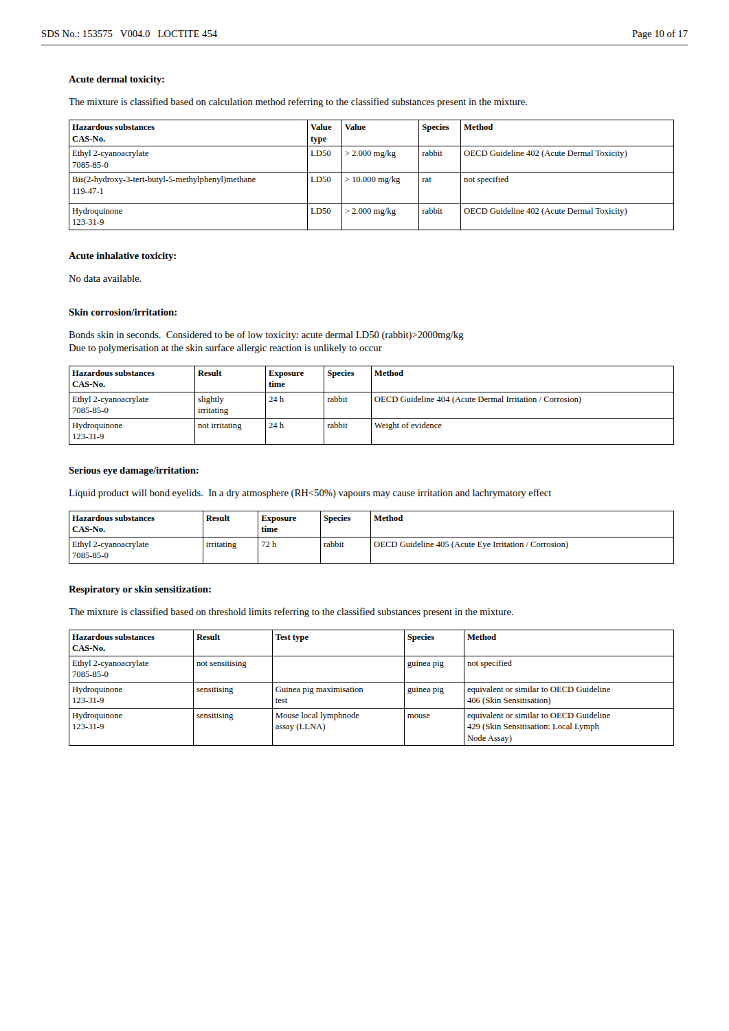SDS No.: 153575 V004.0 LOCTITE 454 Page 10 of 17
Acute dermal toxicity:
The mixture is classified based on calculation method referring to the classified substances present in the mixture.
| Hazardous substances CAS-No. | Value type | Value | Species | Method |
| --- | --- | --- | --- | --- |
| Ethyl 2-cyanoacrylate 7085-85-0 | LD50 | > 2.000 mg/kg | rabbit | OECD Guideline 402 (Acute Dermal Toxicity) |
| Bis(2-hydroxy-3-tert-butyl-5-methylphenyl)methane 119-47-1 | LD50 | > 10.000 mg/kg | rat | not specified |
| Hydroquinone 123-31-9 | LD50 | > 2.000 mg/kg | rabbit | OECD Guideline 402 (Acute Dermal Toxicity) |
Acute inhalative toxicity:
No data available.
Skin corrosion/irritation:
Bonds skin in seconds. Considered to be of low toxicity: acute dermal LD50 (rabbit)>2000mg/kg
Due to polymerisation at the skin surface allergic reaction is unlikely to occur
| Hazardous substances CAS-No. | Result | Exposure time | Species | Method |
| --- | --- | --- | --- | --- |
| Ethyl 2-cyanoacrylate 7085-85-0 | slightly irritating | 24 h | rabbit | OECD Guideline 404 (Acute Dermal Irritation / Corrosion) |
| Hydroquinone 123-31-9 | not irritating | 24 h | rabbit | Weight of evidence |
Serious eye damage/irritation:
Liquid product will bond eyelids. In a dry atmosphere (RH<50%) vapours may cause irritation and lachrymatory effect
| Hazardous substances CAS-No. | Result | Exposure time | Species | Method |
| --- | --- | --- | --- | --- |
| Ethyl 2-cyanoacrylate 7085-85-0 | irritating | 72 h | rabbit | OECD Guideline 405 (Acute Eye Irritation / Corrosion) |
Respiratory or skin sensitization:
The mixture is classified based on threshold limits referring to the classified substances present in the mixture.
| Hazardous substances CAS-No. | Result | Test type | Species | Method |
| --- | --- | --- | --- | --- |
| Ethyl 2-cyanoacrylate 7085-85-0 | not sensitising | | guinea pig | not specified |
| Hydroquinone 123-31-9 | sensitising | Guinea pig maximisation test | guinea pig | equivalent or similar to OECD Guideline 406 (Skin Sensitisation) |
| Hydroquinone 123-31-9 | sensitising | Mouse local lymphnode assay (LLNA) | mouse | equivalent or similar to OECD Guideline 429 (Skin Sensitisation: Local Lymph Node Assay) |